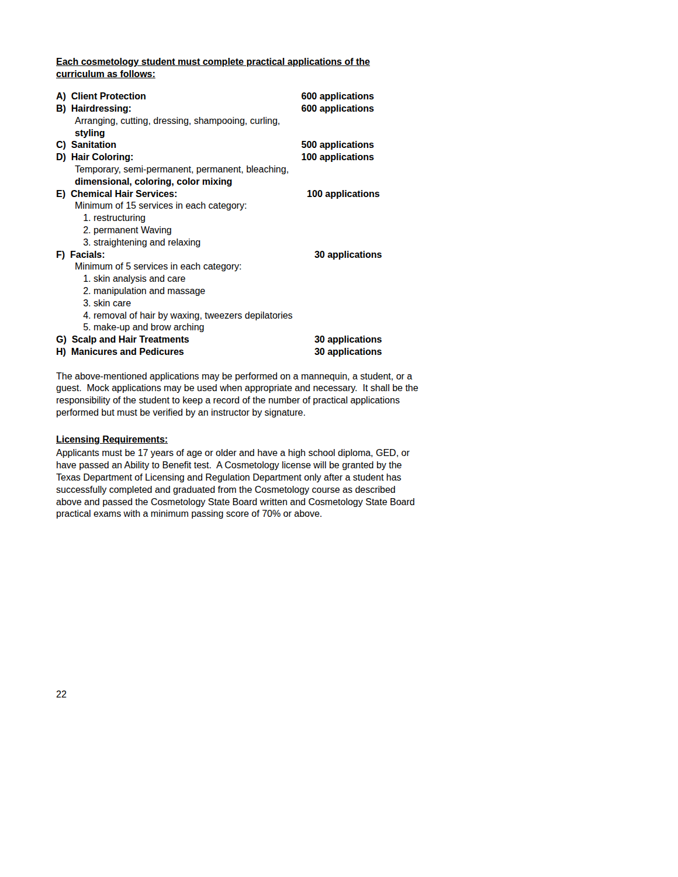Each cosmetology student must complete practical applications of the curriculum as follows:
| A) Client Protection | 600 applications |
| B) Hairdressing: | 600 applications |
| Arranging, cutting, dressing, shampooing, curling, styling |
| C) Sanitation | 500 applications |
| D) Hair Coloring: | 100 applications |
| Temporary, semi-permanent, permanent, bleaching, dimensional, coloring, color mixing |
| E) Chemical Hair Services: | 100 applications |
| Minimum of 15 services in each category: restructuring permanent Waving straightening and relaxing |
| F) Facials: | 30 applications |
| Minimum of 5 services in each category: skin analysis and care manipulation and massage skin care removal of hair by waxing, tweezers depilatories make-up and brow arching |
| G) Scalp and Hair Treatments | 30 applications |
| H) Manicures and Pedicures | 30 applications |
The above-mentioned applications may be performed on a mannequin, a student, or a guest. Mock applications may be used when appropriate and necessary. It shall be the responsibility of the student to keep a record of the number of practical applications performed but must be verified by an instructor by signature.
Licensing Requirements:
Applicants must be 17 years of age or older and have a high school diploma, GED, or have passed an Ability to Benefit test. A Cosmetology license will be granted by the Texas Department of Licensing and Regulation Department only after a student has successfully completed and graduated from the Cosmetology course as described above and passed the Cosmetology State Board written and Cosmetology State Board practical exams with a minimum passing score of 70% or above.
22